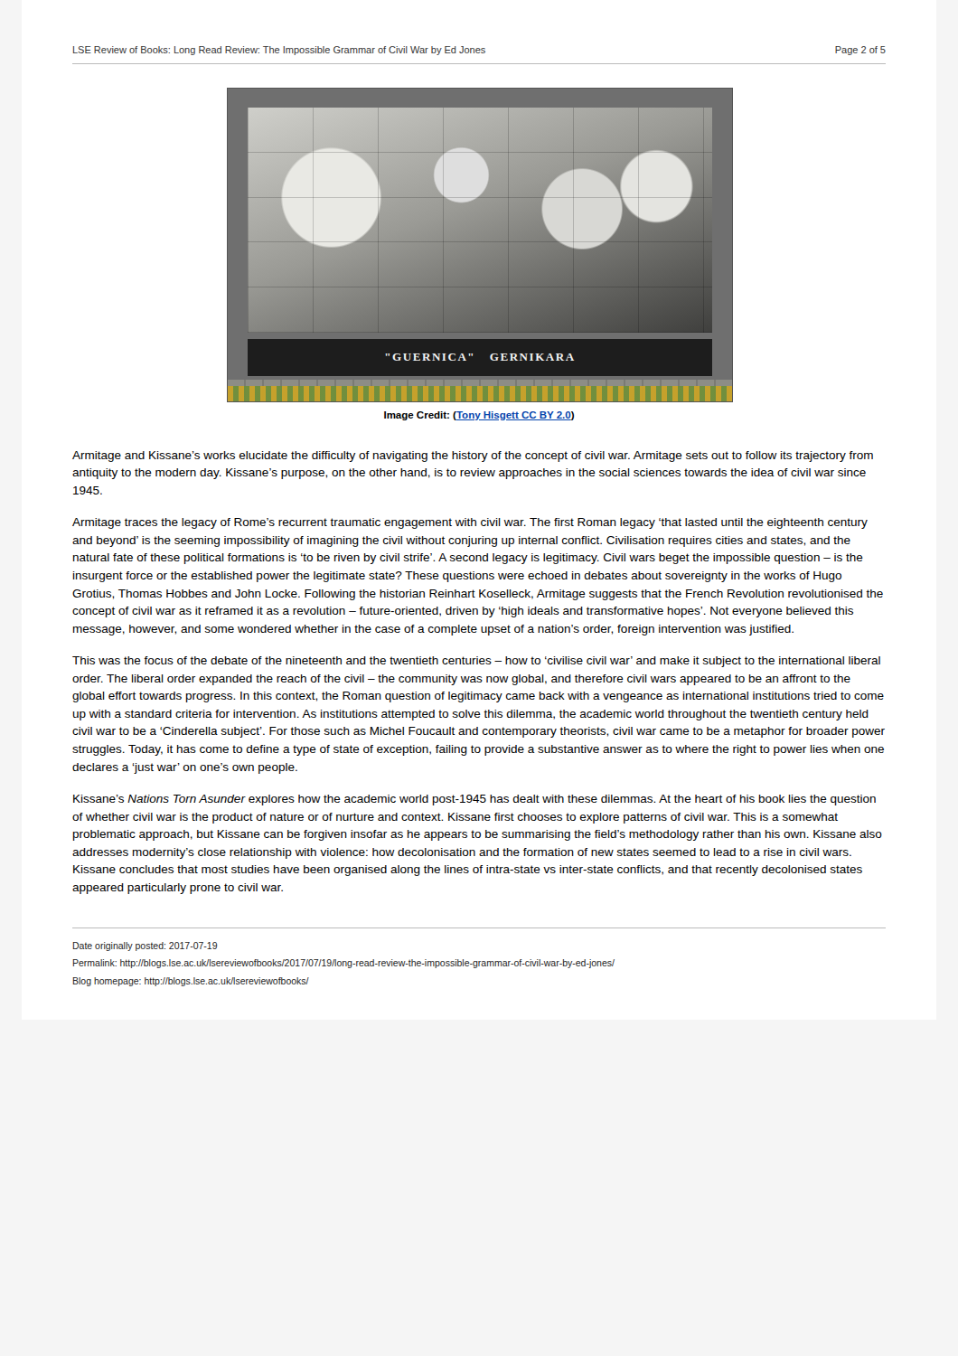LSE Review of Books: Long Read Review: The Impossible Grammar of Civil War by Ed Jones Page 2 of 5
"GUERNICA"GERNIKARA
Image Credit: (Tony Hisgett CC BY 2.0)
Armitage and Kissane’s works elucidate the difficulty of navigating the history of the concept of civil war. Armitage sets out to follow its trajectory from antiquity to the modern day. Kissane’s purpose, on the other hand, is to review approaches in the social sciences towards the idea of civil war since 1945.
Armitage traces the legacy of Rome’s recurrent traumatic engagement with civil war. The first Roman legacy ‘that lasted until the eighteenth century and beyond’ is the seeming impossibility of imagining the civil without conjuring up internal conflict. Civilisation requires cities and states, and the natural fate of these political formations is ‘to be riven by civil strife’. A second legacy is legitimacy. Civil wars beget the impossible question – is the insurgent force or the established power the legitimate state? These questions were echoed in debates about sovereignty in the works of Hugo Grotius, Thomas Hobbes and John Locke. Following the historian Reinhart Koselleck, Armitage suggests that the French Revolution revolutionised the concept of civil war as it reframed it as a revolution – future-oriented, driven by ‘high ideals and transformative hopes’. Not everyone believed this message, however, and some wondered whether in the case of a complete upset of a nation’s order, foreign intervention was justified.
This was the focus of the debate of the nineteenth and the twentieth centuries – how to ‘civilise civil war’ and make it subject to the international liberal order. The liberal order expanded the reach of the civil – the community was now global, and therefore civil wars appeared to be an affront to the global effort towards progress. In this context, the Roman question of legitimacy came back with a vengeance as international institutions tried to come up with a standard criteria for intervention. As institutions attempted to solve this dilemma, the academic world throughout the twentieth century held civil war to be a ‘Cinderella subject’. For those such as Michel Foucault and contemporary theorists, civil war came to be a metaphor for broader power struggles. Today, it has come to define a type of state of exception, failing to provide a substantive answer as to where the right to power lies when one declares a ‘just war’ on one’s own people.
Kissane’s Nations Torn Asunder explores how the academic world post-1945 has dealt with these dilemmas. At the heart of his book lies the question of whether civil war is the product of nature or of nurture and context. Kissane first chooses to explore patterns of civil war. This is a somewhat problematic approach, but Kissane can be forgiven insofar as he appears to be summarising the field’s methodology rather than his own. Kissane also addresses modernity’s close relationship with violence: how decolonisation and the formation of new states seemed to lead to a rise in civil wars. Kissane concludes that most studies have been organised along the lines of intra-state vs inter-state conflicts, and that recently decolonised states appeared particularly prone to civil war.
Date originally posted: 2017-07-19
Permalink: http://blogs.lse.ac.uk/lsereviewofbooks/2017/07/19/long-read-review-the-impossible-grammar-of-civil-war-by-ed-jones/
Blog homepage: http://blogs.lse.ac.uk/lsereviewofbooks/